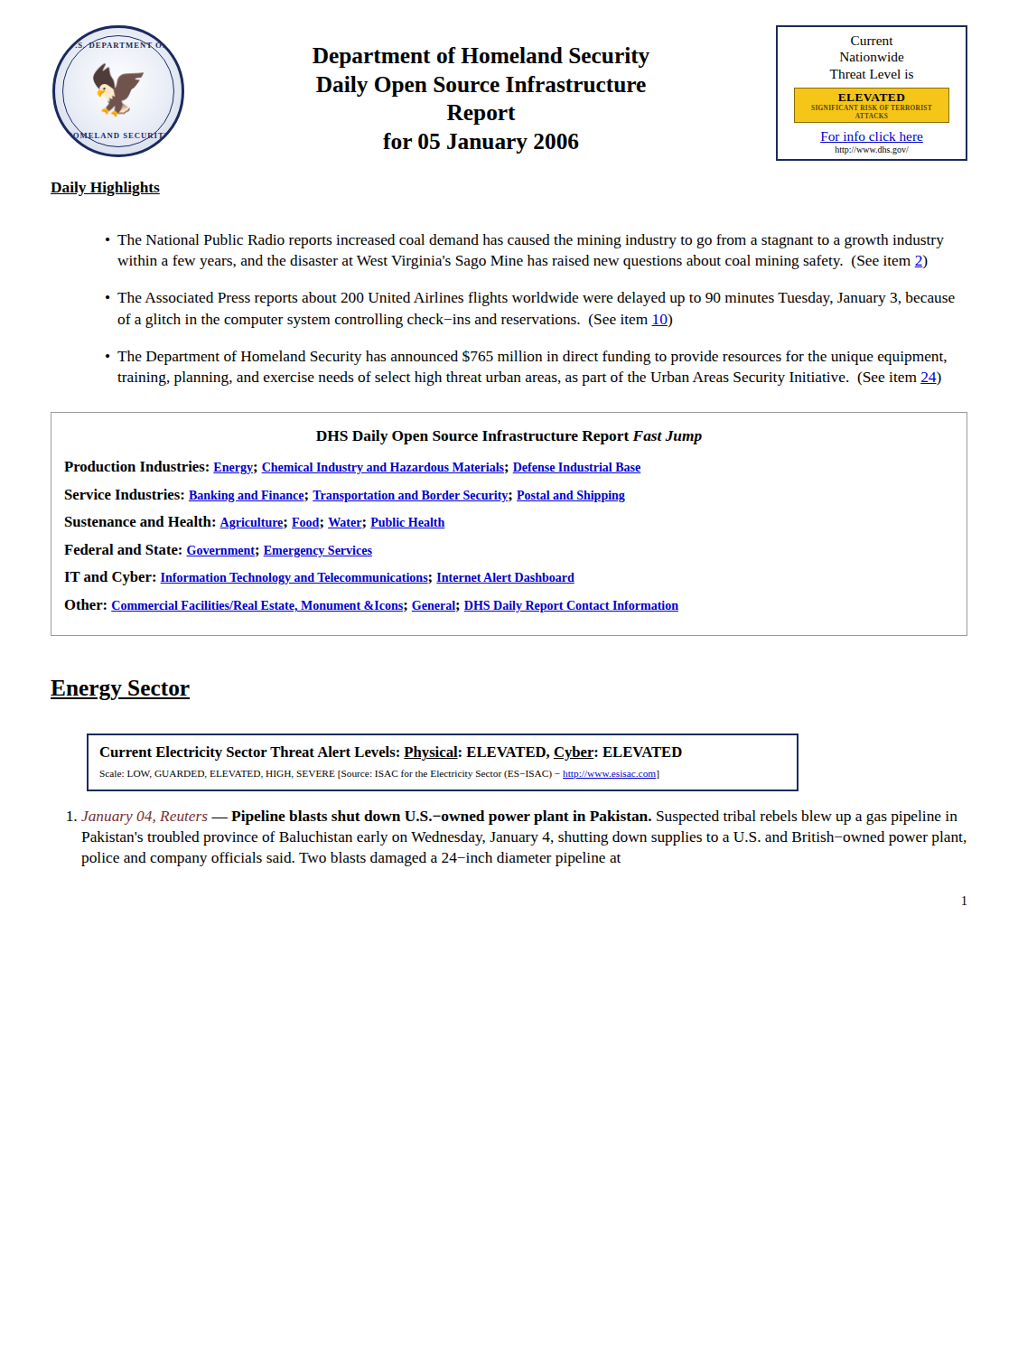U.S. DEPARTMENT OF
🦅
HOMELAND SECURITY
Department of Homeland Security
Daily Open Source Infrastructure
Report
for 05 January 2006
Current
Nationwide
Threat Level is
ELEVATED SIGNIFICANT RISK OF TERRORIST ATTACKS
For info click here
http://www.dhs.gov/
Daily Highlights
The National Public Radio reports increased coal demand has caused the mining industry to go from a stagnant to a growth industry within a few years, and the disaster at West Virginia's Sago Mine has raised new questions about coal mining safety. (See item 2)
The Associated Press reports about 200 United Airlines flights worldwide were delayed up to 90 minutes Tuesday, January 3, because of a glitch in the computer system controlling check−ins and reservations. (See item 10)
The Department of Homeland Security has announced $765 million in direct funding to provide resources for the unique equipment, training, planning, and exercise needs of select high threat urban areas, as part of the Urban Areas Security Initiative. (See item 24)
DHS Daily Open Source Infrastructure Report Fast Jump
Production Industries: Energy; Chemical Industry and Hazardous Materials; Defense Industrial Base
Service Industries: Banking and Finance; Transportation and Border Security; Postal and Shipping
Sustenance and Health: Agriculture; Food; Water; Public Health
Federal and State: Government; Emergency Services
IT and Cyber: Information Technology and Telecommunications; Internet Alert Dashboard
Other: Commercial Facilities/Real Estate, Monument &Icons; General; DHS Daily Report Contact Information
Energy Sector
Current Electricity Sector Threat Alert Levels: Physical: ELEVATED, Cyber: ELEVATED
Scale: LOW, GUARDED, ELEVATED, HIGH, SEVERE [Source: ISAC for the Electricity Sector (ES−ISAC) − http://www.esisac.com]
January 04, Reuters — Pipeline blasts shut down U.S.−owned power plant in Pakistan. Suspected tribal rebels blew up a gas pipeline in Pakistan's troubled province of Baluchistan early on Wednesday, January 4, shutting down supplies to a U.S. and British−owned power plant, police and company officials said. Two blasts damaged a 24−inch diameter pipeline at
1